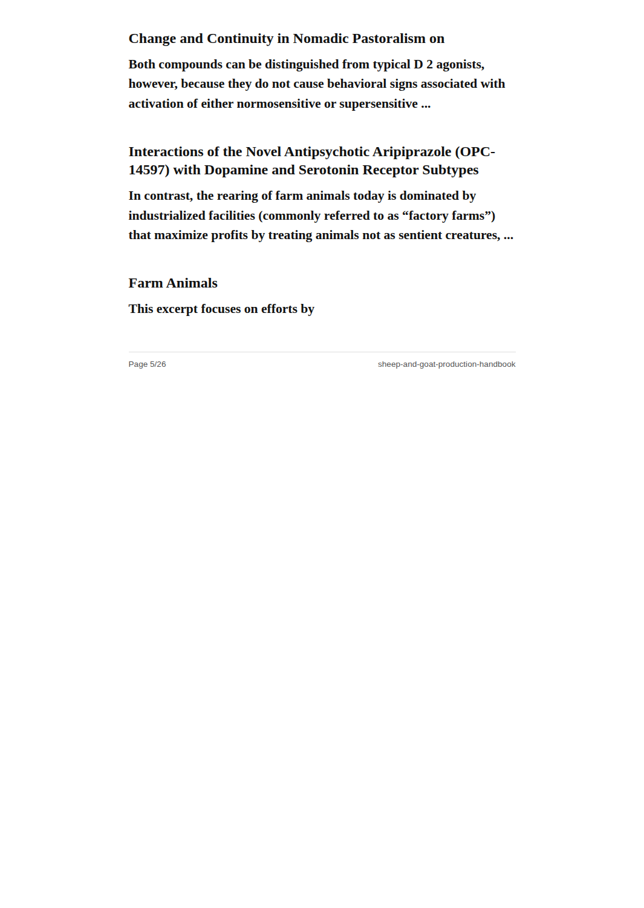Change and Continuity in Nomadic Pastoralism on
Both compounds can be distinguished from typical D 2 agonists, however, because they do not cause behavioral signs associated with activation of either normosensitive or supersensitive ...
Interactions of the Novel Antipsychotic Aripiprazole (OPC-14597) with Dopamine and Serotonin Receptor Subtypes
In contrast, the rearing of farm animals today is dominated by industrialized facilities (commonly referred to as “factory farms”) that maximize profits by treating animals not as sentient creatures, ...
Farm Animals
This excerpt focuses on efforts by
Page 5/26 sheep-and-goat-production-handbook